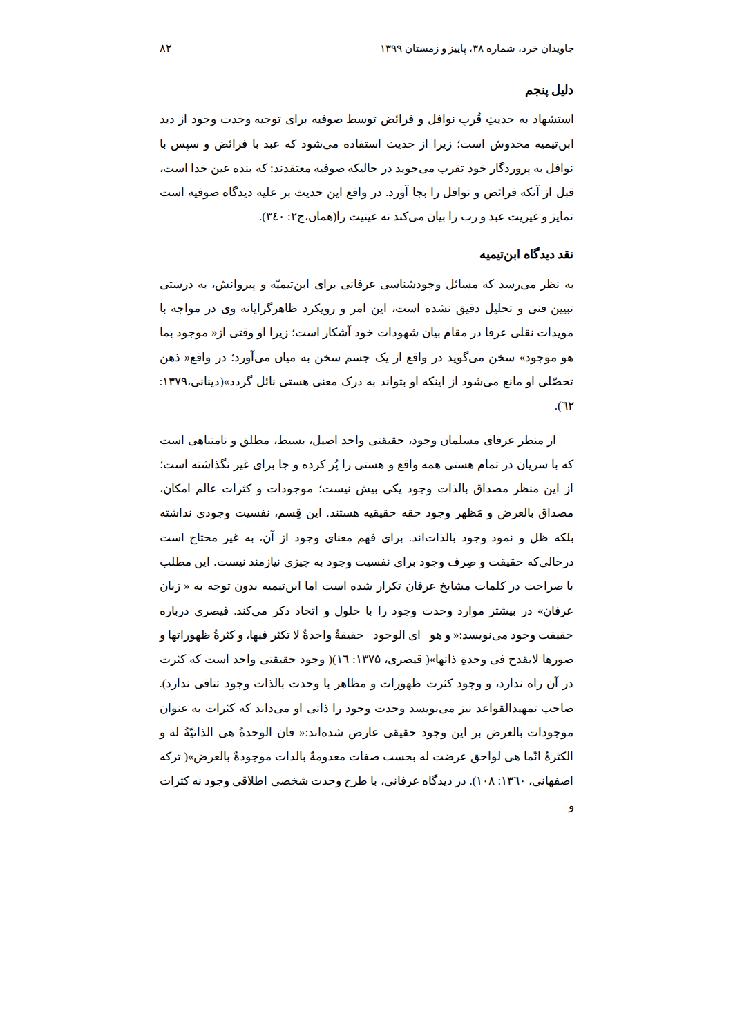جاویدان خرد، شماره ۳۸، پاییز و زمستان ۱۳۹۹ ۸۲
دلیل پنجم
استشهاد به حدیثِ قُربِ نوافل و فرائض توسط صوفیه برای توجیه وحدت وجود از دید ابن‌تیمیه مخدوش است؛ زیرا از حدیث استفاده می‌شود که عبد با فرائض و سپس با نوافل به پروردگار خود تقرب می‌جوید در حالیکه صوفیه معتقدند: که بنده عین خدا است، قبل از آنکه فرائض و نوافل را بجا آورد. در واقع این حدیث بر علیه دیدگاه صوفیه است تمایز و غیریت عبد و رب را بیان می‌کند نه عینیت را(همان،ج۲: ۳٤۰).
نقد دیدگاه ابن‌تیمیه
به نظر می‌رسد که مسائل وجودشناسی عرفانی برای ابن‌تیمیّه و پیروانش، به درستی تبیین فنی و تحلیل دقیق نشده است، این امر و رویکرد ظاهرگرایانه وی در مواجه با مویدات نقلی عرفا در مقام بیان شهودات خود آشکار است؛ زیرا او وقتی از« موجود بما هو موجود» سخن می‌گوید در واقع از یک جسم سخن به میان می‌آورد؛ در واقع« ذهن تحصّلی او مانع می‌شود از اینکه او بتواند به درک معنی هستی نائل گردد»(دینانی،۱۳۷۹: ٦۲).
از منظر عرفای مسلمان وجود، حقیقتی واحد اصیل، بسیط، مطلق و نامتناهی است که با سریان در تمام هستی همه واقع و هستی را پُر کرده و جا برای غیر نگذاشته است؛ از این منظر مصداق بالذات وجود یکی بیش نیست؛ موجودات و کثرات عالم امکان، مصداق بالعرض و مَظهر وجود حقه حقیقیه هستند. این قِسم، نفسیت وجودی نداشته بلکه ظل و نمود وجود بالذات‌اند. برای فهم معنای وجود از آن، به غیر محتاج است درحالی‌که حقیقت و صِرف وجود برای نفسیت وجود به چیزی نیازمند نیست. این مطلب با صراحت در کلمات مشایخ عرفان تکرار شده است اما ابن‌تیمیه بدون توجه به « زبان عرفان» در بیشتر موارد وحدت وجود را با حلول و اتحاد ذکر می‌کند. قیصری درباره حقیقت وجود می‌نویسد:« و هو_ ای الوجود_ حقیقةٌ واحدةٌ لا تکثر فیها، و کثرةُ ظهوراتها و صورها لایقدح فی وحدةِ ذاتها»( قیصری، ۱۳۷۵: ۱٦)( وجود حقیقتی واحد است که کثرت در آن راه ندارد، و وجود کثرت ظهورات و مظاهر با وحدت بالذات وجود تنافی ندارد). صاحب تمهیدالقواعد نیز می‌نویسد وحدت وجود را ذاتی او می‌داند که کثرات به عنوان موجودات بالعرض بر این وجود حقیقی عارض شده‌اند:« فان الوحدةُ هی الذاتیّةُ له و الکثرةُ انّما هی لواحق عرضت له بحسب صفات معدومةٌ بالذات موجودةٌ بالعرض»( ترکه اصفهانی، ۱۳٦۰: ۱۰۸). در دیدگاه عرفانی، با طرح وحدت شخصی اطلاقی وجود نه کثرات و